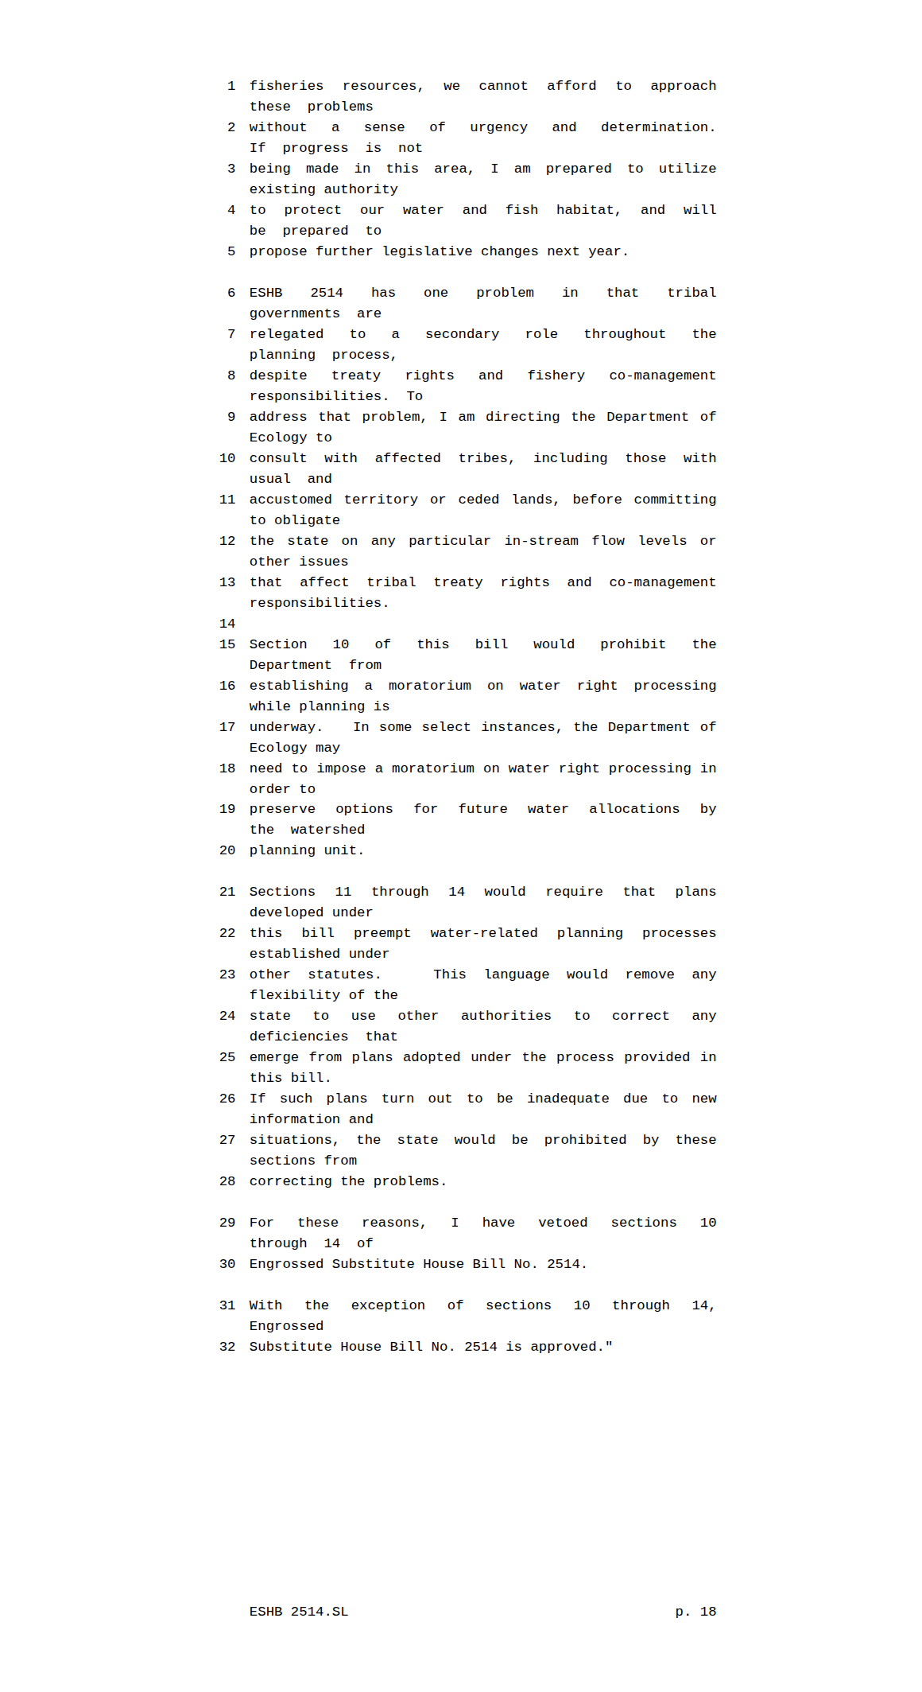fisheries resources, we cannot afford to approach these problems
without a sense of urgency and determination. If progress is not
being made in this area, I am prepared to utilize existing authority
to protect our water and fish habitat, and will be prepared to
propose further legislative changes next year.
ESHB 2514 has one problem in that tribal governments are
relegated to a secondary role throughout the planning process,
despite treaty rights and fishery co-management responsibilities. To
address that problem, I am directing the Department of Ecology to
consult with affected tribes, including those with usual and
accustomed territory or ceded lands, before committing to obligate
the state on any particular in-stream flow levels or other issues
that affect tribal treaty rights and co-management responsibilities.
Section 10 of this bill would prohibit the Department from
establishing a moratorium on water right processing while planning is
underway. In some select instances, the Department of Ecology may
need to impose a moratorium on water right processing in order to
preserve options for future water allocations by the watershed
planning unit.
Sections 11 through 14 would require that plans developed under
this bill preempt water-related planning processes established under
other statutes. This language would remove any flexibility of the
state to use other authorities to correct any deficiencies that
emerge from plans adopted under the process provided in this bill.
If such plans turn out to be inadequate due to new information and
situations, the state would be prohibited by these sections from
correcting the problems.
For these reasons, I have vetoed sections 10 through 14 of
Engrossed Substitute House Bill No. 2514.
With the exception of sections 10 through 14, Engrossed
Substitute House Bill No. 2514 is approved."
ESHB 2514.SL
p. 18